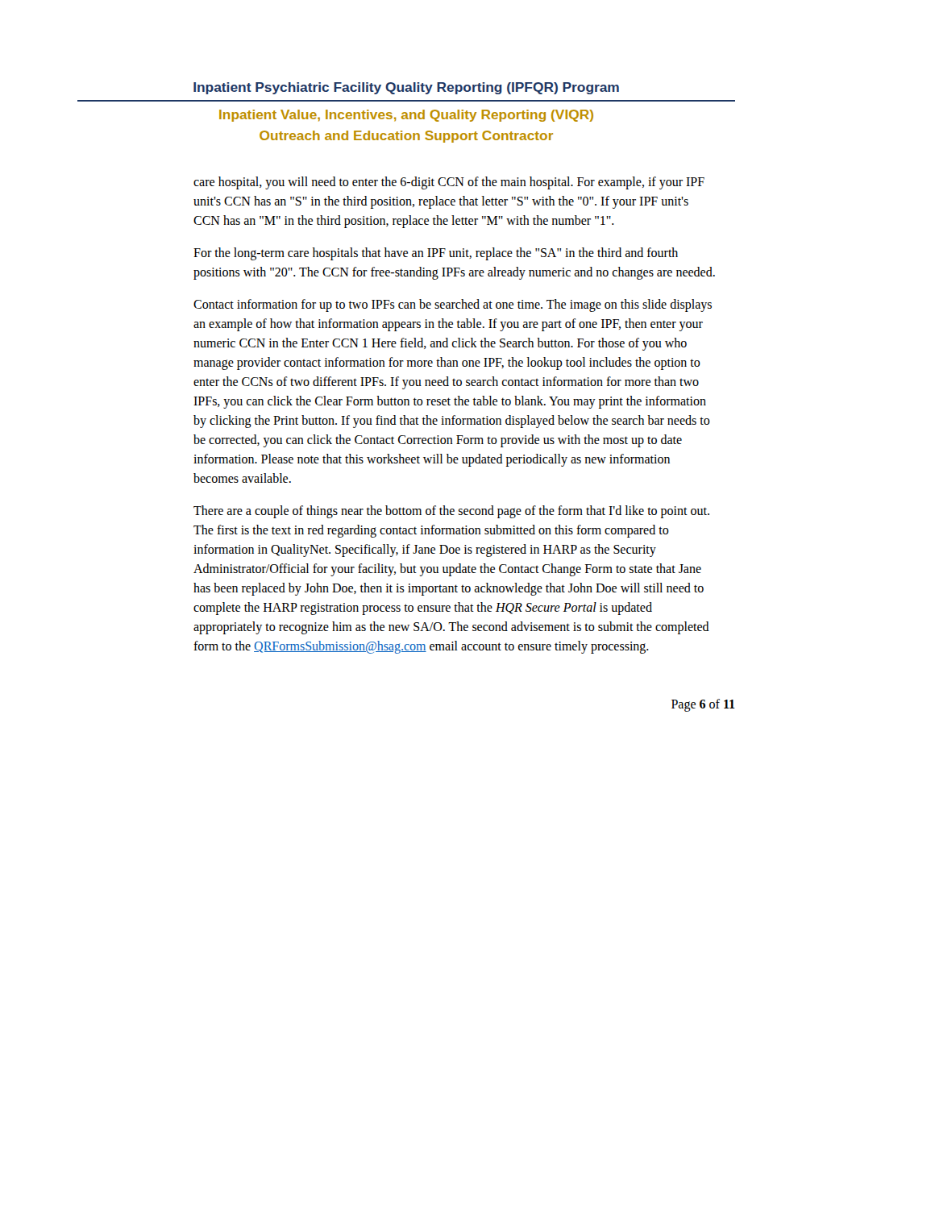Inpatient Psychiatric Facility Quality Reporting (IPFQR) Program Inpatient Value, Incentives, and Quality Reporting (VIQR)
Outreach and Education Support Contractor
care hospital, you will need to enter the 6-digit CCN of the main hospital. For example, if your IPF unit's CCN has an "S" in the third position, replace that letter "S" with the "0". If your IPF unit's CCN has an "M" in the third position, replace the letter "M" with the number "1".
For the long-term care hospitals that have an IPF unit, replace the "SA" in the third and fourth positions with "20". The CCN for free-standing IPFs are already numeric and no changes are needed.
Contact information for up to two IPFs can be searched at one time. The image on this slide displays an example of how that information appears in the table. If you are part of one IPF, then enter your numeric CCN in the Enter CCN 1 Here field, and click the Search button. For those of you who manage provider contact information for more than one IPF, the lookup tool includes the option to enter the CCNs of two different IPFs. If you need to search contact information for more than two IPFs, you can click the Clear Form button to reset the table to blank. You may print the information by clicking the Print button. If you find that the information displayed below the search bar needs to be corrected, you can click the Contact Correction Form to provide us with the most up to date information. Please note that this worksheet will be updated periodically as new information becomes available.
There are a couple of things near the bottom of the second page of the form that I'd like to point out. The first is the text in red regarding contact information submitted on this form compared to information in QualityNet. Specifically, if Jane Doe is registered in HARP as the Security Administrator/Official for your facility, but you update the Contact Change Form to state that Jane has been replaced by John Doe, then it is important to acknowledge that John Doe will still need to complete the HARP registration process to ensure that the HQR Secure Portal is updated appropriately to recognize him as the new SA/O. The second advisement is to submit the completed form to the QRFormsSubmission@hsag.com email account to ensure timely processing.
Page 6 of 11